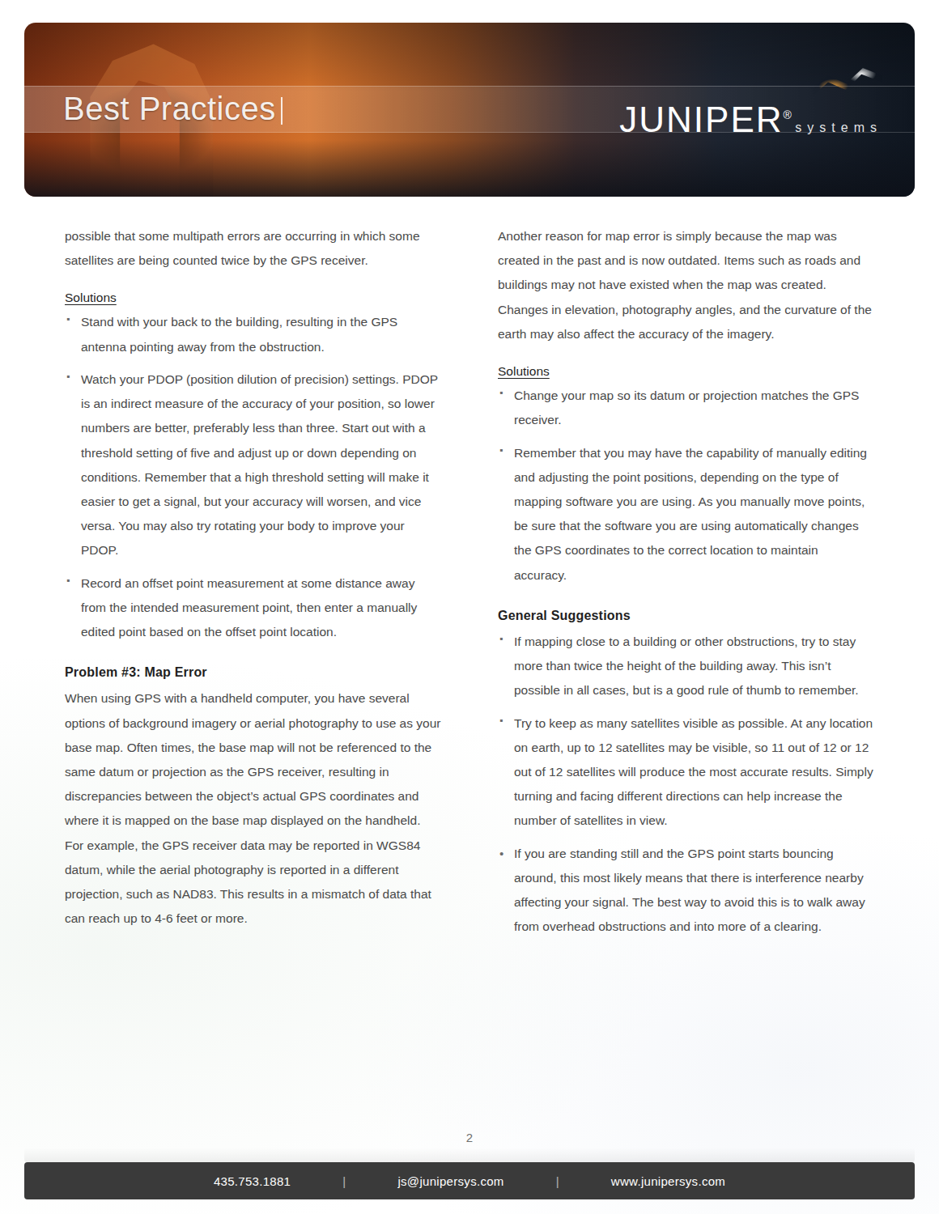Best Practices
JUNIPER® systems
possible that some multipath errors are occurring in which some satellites are being counted twice by the GPS receiver.
Solutions
Stand with your back to the building, resulting in the GPS antenna pointing away from the obstruction.
Watch your PDOP (position dilution of precision) settings. PDOP is an indirect measure of the accuracy of your position, so lower numbers are better, preferably less than three. Start out with a threshold setting of five and adjust up or down depending on conditions. Remember that a high threshold setting will make it easier to get a signal, but your accuracy will worsen, and vice versa. You may also try rotating your body to improve your PDOP.
Record an offset point measurement at some distance away from the intended measurement point, then enter a manually edited point based on the offset point location.
Problem #3: Map Error
When using GPS with a handheld computer, you have several options of background imagery or aerial photography to use as your base map. Often times, the base map will not be referenced to the same datum or projection as the GPS receiver, resulting in discrepan­cies between the object’s actual GPS coordinates and where it is mapped on the base map displayed on the handheld. For example, the GPS receiver data may be reported in WGS84 datum, while the aerial photography is reported in a different projection, such as NAD83. This results in a mismatch of data that can reach up to 4-6 feet or more.
Another reason for map error is simply because the map was created in the past and is now outdated. Items such as roads and buildings may not have existed when the map was created. Changes in elevation, photography angles, and the curvature of the earth may also affect the accuracy of the imagery.
Solutions
Change your map so its datum or projection matches the GPS receiver.
Remember that you may have the capability of manually editing and adjusting the point positions, depending on the type of mapping software you are using. As you manually move points, be sure that the software you are using automatically changes the GPS coordinates to the correct location to maintain accuracy.
General Suggestions
If mapping close to a building or other obstructions, try to stay more than twice the height of the building away. This isn’t possible in all cases, but is a good rule of thumb to remember.
Try to keep as many satellites visible as possible. At any location on earth, up to 12 satellites may be visible, so 11 out of 12 or 12 out of 12 satellites will produce the most accurate results. Simply turning and facing different directions can help increase the number of satellites in view.
If you are standing still and the GPS point starts bouncing around, this most likely means that there is interference nearby affecting your signal. The best way to avoid this is to walk away from overhead obstructions and into more of a clearing.
2
435.753.1881 | js@junipersys.com | www.junipersys.com